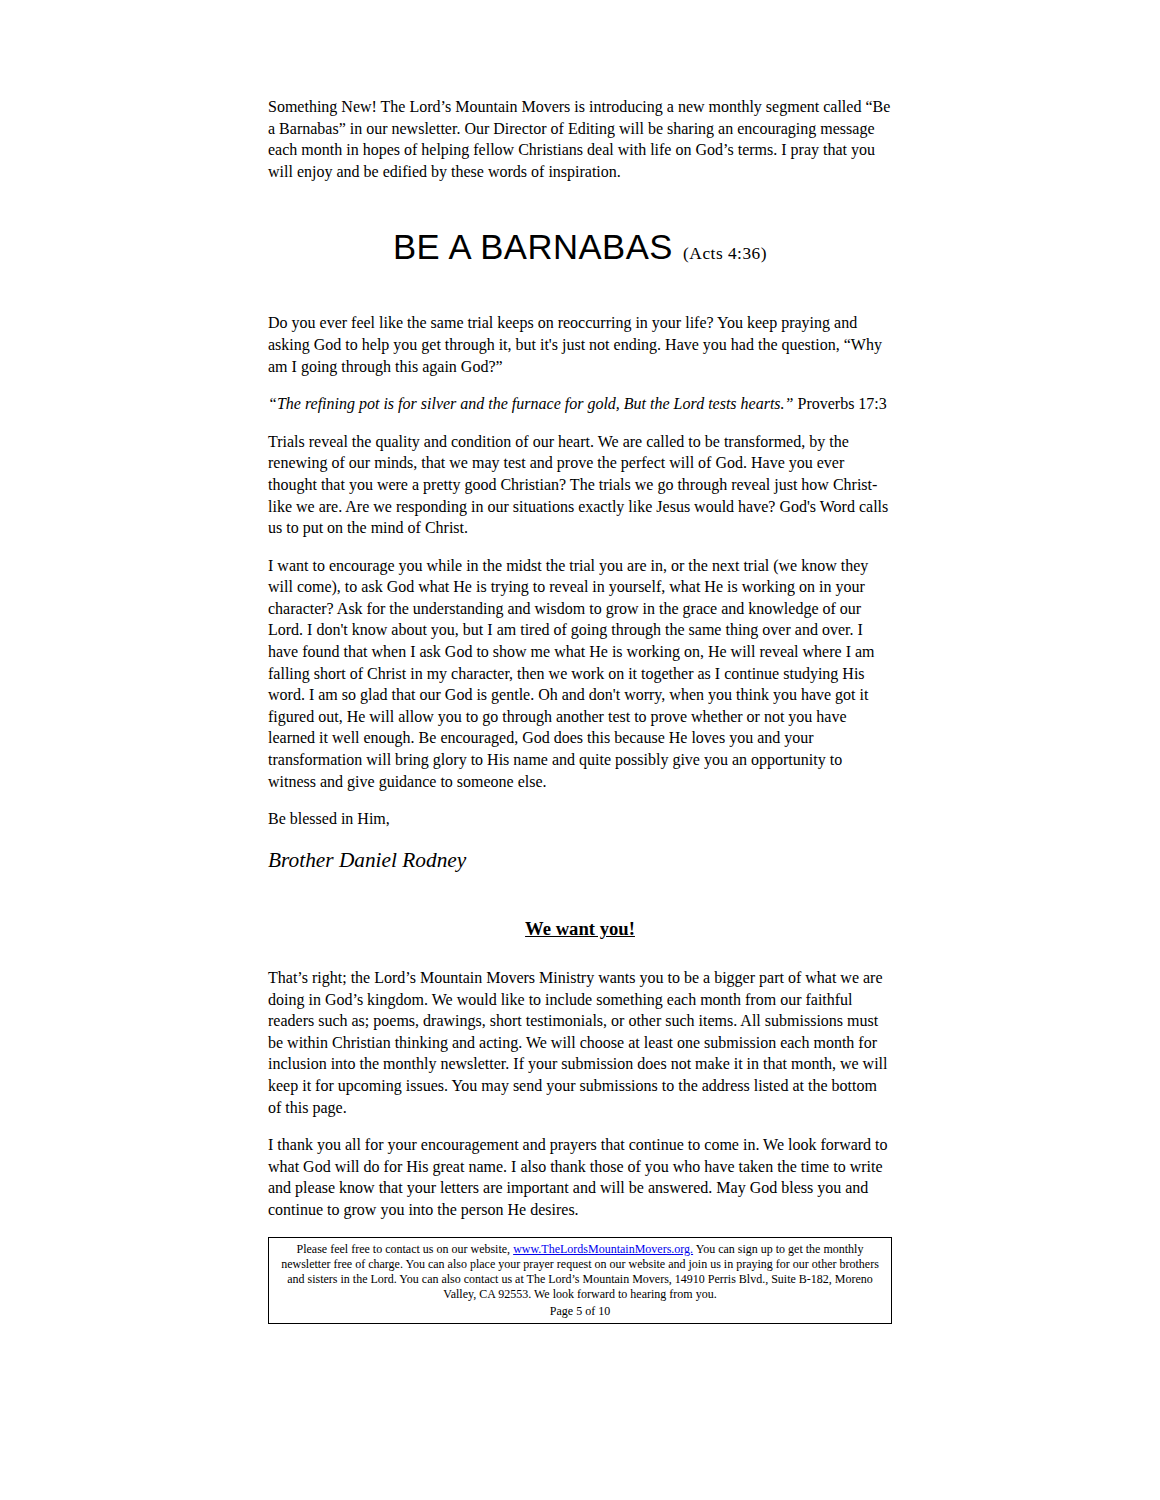Something New! The Lord’s Mountain Movers is introducing a new monthly segment called “Be a Barnabas” in our newsletter. Our Director of Editing will be sharing an encouraging message each month in hopes of helping fellow Christians deal with life on God’s terms. I pray that you will enjoy and be edified by these words of inspiration.
BE A BARNABAS (Acts 4:36)
Do you ever feel like the same trial keeps on reoccurring in your life? You keep praying and asking God to help you get through it, but it's just not ending. Have you had the question, “Why am I going through this again God?”
“The refining pot is for silver and the furnace for gold, But the Lord tests hearts.” Proverbs 17:3
Trials reveal the quality and condition of our heart. We are called to be transformed, by the renewing of our minds, that we may test and prove the perfect will of God. Have you ever thought that you were a pretty good Christian? The trials we go through reveal just how Christ-like we are. Are we responding in our situations exactly like Jesus would have? God's Word calls us to put on the mind of Christ.
I want to encourage you while in the midst the trial you are in, or the next trial (we know they will come), to ask God what He is trying to reveal in yourself, what He is working on in your character? Ask for the understanding and wisdom to grow in the grace and knowledge of our Lord. I don't know about you, but I am tired of going through the same thing over and over. I have found that when I ask God to show me what He is working on, He will reveal where I am falling short of Christ in my character, then we work on it together as I continue studying His word. I am so glad that our God is gentle. Oh and don't worry, when you think you have got it figured out, He will allow you to go through another test to prove whether or not you have learned it well enough. Be encouraged, God does this because He loves you and your transformation will bring glory to His name and quite possibly give you an opportunity to witness and give guidance to someone else.
Be blessed in Him,
Brother Daniel Rodney
We want you!
That’s right; the Lord’s Mountain Movers Ministry wants you to be a bigger part of what we are doing in God’s kingdom. We would like to include something each month from our faithful readers such as; poems, drawings, short testimonials, or other such items. All submissions must be within Christian thinking and acting. We will choose at least one submission each month for inclusion into the monthly newsletter. If your submission does not make it in that month, we will keep it for upcoming issues. You may send your submissions to the address listed at the bottom of this page.
I thank you all for your encouragement and prayers that continue to come in. We look forward to what God will do for His great name. I also thank those of you who have taken the time to write and please know that your letters are important and will be answered. May God bless you and continue to grow you into the person He desires.
Please feel free to contact us on our website, www.TheLordsMountainMovers.org. You can sign up to get the monthly newsletter free of charge. You can also place your prayer request on our website and join us in praying for our other brothers and sisters in the Lord. You can also contact us at The Lord’s Mountain Movers, 14910 Perris Blvd., Suite B-182, Moreno Valley, CA 92553. We look forward to hearing from you.
Page 5 of 10